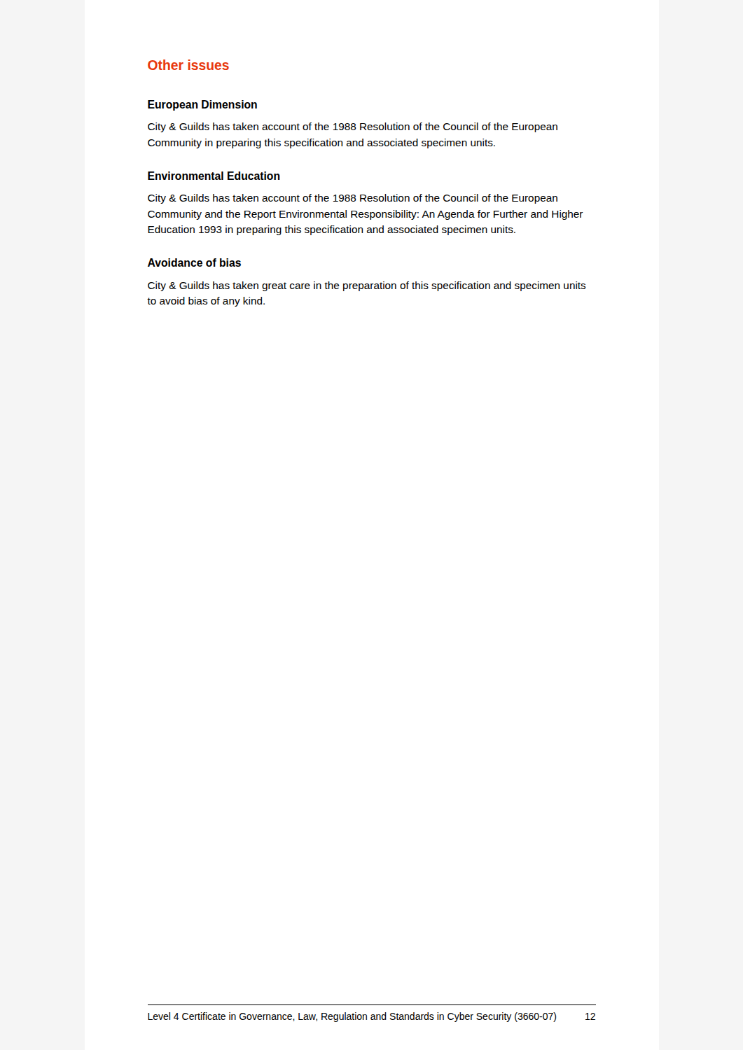Other issues
European Dimension
City & Guilds has taken account of the 1988 Resolution of the Council of the European Community in preparing this specification and associated specimen units.
Environmental Education
City & Guilds has taken account of the 1988 Resolution of the Council of the European Community and the Report Environmental Responsibility: An Agenda for Further and Higher Education 1993 in preparing this specification and associated specimen units.
Avoidance of bias
City & Guilds has taken great care in the preparation of this specification and specimen units to avoid bias of any kind.
Level 4 Certificate in Governance, Law, Regulation and Standards in Cyber Security (3660-07) 12